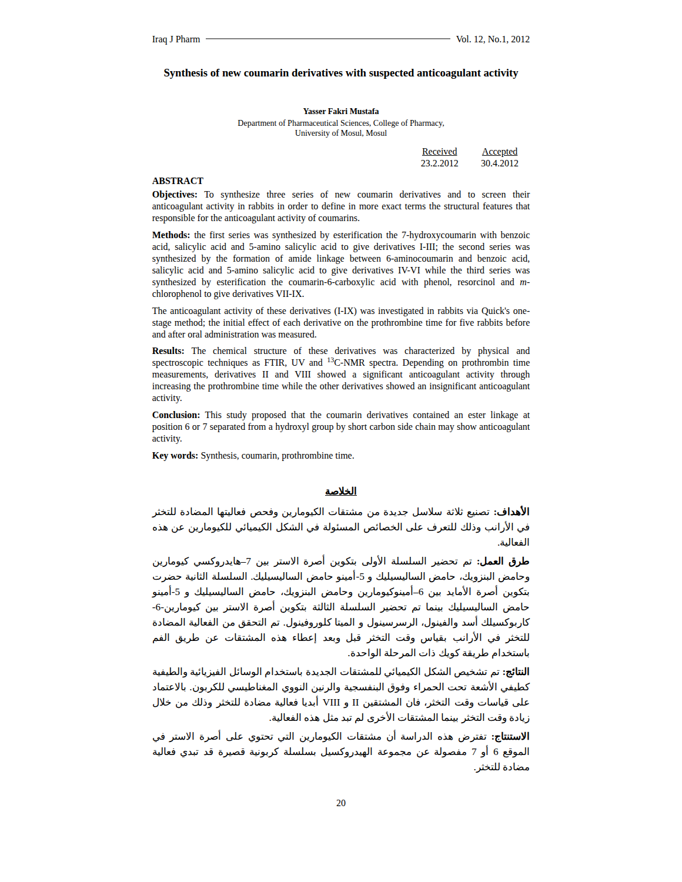Iraq J Pharm Vol. 12, No.1, 2012
Synthesis of new coumarin derivatives with suspected anticoagulant activity
Yasser Fakri Mustafa
Department of Pharmaceutical Sciences, College of Pharmacy,
University of Mosul, Mosul
| Received | Accepted |
| --- | --- |
| 23.2.2012 | 30.4.2012 |
Abstract
Objectives: To synthesize three series of new coumarin derivatives and to screen their anticoagulant activity in rabbits in order to define in more exact terms the structural features that responsible for the anticoagulant activity of coumarins.
Methods: the first series was synthesized by esterification the 7-hydroxycoumarin with benzoic acid, salicylic acid and 5-amino salicylic acid to give derivatives I-III; the second series was synthesized by the formation of amide linkage between 6-aminocoumarin and benzoic acid, salicylic acid and 5-amino salicylic acid to give derivatives IV-VI while the third series was synthesized by esterification the coumarin-6-carboxylic acid with phenol, resorcinol and m-chlorophenol to give derivatives VII-IX.
The anticoagulant activity of these derivatives (I-IX) was investigated in rabbits via Quick's one-stage method; the initial effect of each derivative on the prothrombine time for five rabbits before and after oral administration was measured.
Results: The chemical structure of these derivatives was characterized by physical and spectroscopic techniques as FTIR, UV and 13C-NMR spectra. Depending on prothrombin time measurements, derivatives II and VIII showed a significant anticoagulant activity through increasing the prothrombine time while the other derivatives showed an insignificant anticoagulant activity.
Conclusion: This study proposed that the coumarin derivatives contained an ester linkage at position 6 or 7 separated from a hydroxyl group by short carbon side chain may show anticoagulant activity.
Key words: Synthesis, coumarin, prothrombine time.
الخلاصة
الأهداف: تصنيع ثلاثة سلاسل جديدة من مشتقات الكيومارين وفحص فعاليتها المضادة للتخثر في الأرانب وذلك للتعرف على الخصائص المسئولة في الشكل الكيميائي للكيومارين عن هذه الفعالية.
طرق العمل: تم تحضير السلسلة الأولى بتكوين أصرة الاستر بين 7–هايدروكسي كيومارين وحامض البنزويك، حامض الساليسيليك و 5-أمينو حامض الساليسيليك. السلسلة الثانية حضرت بتكوين أصرة الأمايد بين 6–أمينوكيومارين وحامض البنزويك، حامض الساليسيليك و 5-أمينو حامض الساليسيليك بينما تم تحضير السلسلة الثالثة بتكوين أصرة الاستر بين كيومارين-6-كاربوكسيلك أسد والفينول، الرسرسينول و الميتا كلوروفينول. تم التحقق من الفعالية المضادة للتخثر في الأرانب بقياس وقت التخثر قبل وبعد إعطاء هذه المشتقات عن طريق الفم باستخدام طريقة كويك ذات المرحلة الواحدة.
النتائج: تم تشخيص الشكل الكيميائي للمشتقات الجديدة باستخدام الوسائل الفيزيائية والطيفية كطيفي الأشعة تحت الحمراء وفوق البنفسجية والرنين النووي المغناطيسي للكربون. بالاعتماد على قياسات وقت التخثر، فان المشتقين II و VIII أبديا فعالية مضادة للتخثر وذلك من خلال زيادة وقت التخثر بينما المشتقات الأخرى لم تبد مثل هذه الفعالية.
الاستنتاج: تفترض هذه الدراسة أن مشتقات الكيومارين التي تحتوي على أصرة الاستر في الموقع 6 أو 7 مفصولة عن مجموعة الهيدروكسيل بسلسلة كربونية قصيرة قد تبدي فعالية مضادة للتخثر.
20